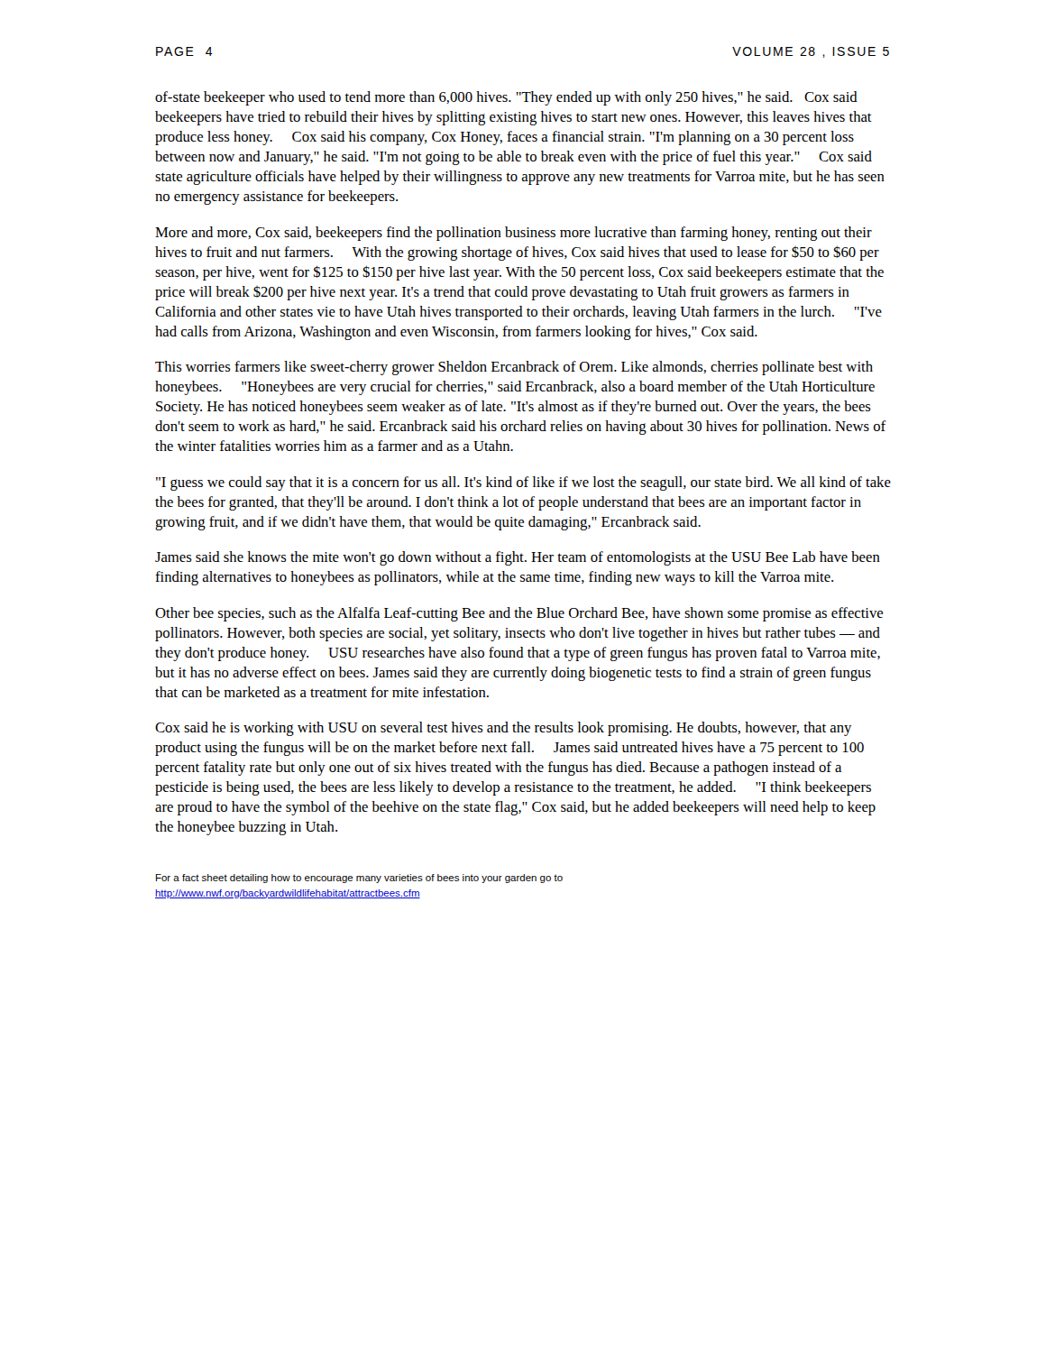PAGE 4 VOLUME 28 , ISSUE 5
of-state beekeeper who used to tend more than 6,000 hives. "They ended up with only 250 hives," he said. Cox said beekeepers have tried to rebuild their hives by splitting existing hives to start new ones. However, this leaves hives that produce less honey. Cox said his company, Cox Honey, faces a financial strain. "I'm planning on a 30 percent loss between now and January," he said. "I'm not going to be able to break even with the price of fuel this year." Cox said state agriculture officials have helped by their willingness to approve any new treatments for Varroa mite, but he has seen no emergency assistance for beekeepers.
More and more, Cox said, beekeepers find the pollination business more lucrative than farming honey, renting out their hives to fruit and nut farmers. With the growing shortage of hives, Cox said hives that used to lease for $50 to $60 per season, per hive, went for $125 to $150 per hive last year. With the 50 percent loss, Cox said beekeepers estimate that the price will break $200 per hive next year. It's a trend that could prove devastating to Utah fruit growers as farmers in California and other states vie to have Utah hives transported to their orchards, leaving Utah farmers in the lurch. "I've had calls from Arizona, Washington and even Wisconsin, from farmers looking for hives," Cox said.
This worries farmers like sweet-cherry grower Sheldon Ercanbrack of Orem. Like almonds, cherries pollinate best with honeybees. "Honeybees are very crucial for cherries," said Ercanbrack, also a board member of the Utah Horticulture Society. He has noticed honeybees seem weaker as of late. "It's almost as if they're burned out. Over the years, the bees don't seem to work as hard," he said. Ercanbrack said his orchard relies on having about 30 hives for pollination. News of the winter fatalities worries him as a farmer and as a Utahn.
"I guess we could say that it is a concern for us all. It's kind of like if we lost the seagull, our state bird. We all kind of take the bees for granted, that they'll be around. I don't think a lot of people understand that bees are an important factor in growing fruit, and if we didn't have them, that would be quite damaging," Ercanbrack said.
James said she knows the mite won't go down without a fight. Her team of entomologists at the USU Bee Lab have been finding alternatives to honeybees as pollinators, while at the same time, finding new ways to kill the Varroa mite.
Other bee species, such as the Alfalfa Leaf-cutting Bee and the Blue Orchard Bee, have shown some promise as effective pollinators. However, both species are social, yet solitary, insects who don't live together in hives but rather tubes — and they don't produce honey. USU researches have also found that a type of green fungus has proven fatal to Varroa mite, but it has no adverse effect on bees. James said they are currently doing biogenetic tests to find a strain of green fungus that can be marketed as a treatment for mite infestation.
Cox said he is working with USU on several test hives and the results look promising. He doubts, however, that any product using the fungus will be on the market before next fall. James said untreated hives have a 75 percent to 100 percent fatality rate but only one out of six hives treated with the fungus has died. Because a pathogen instead of a pesticide is being used, the bees are less likely to develop a resistance to the treatment, he added. "I think beekeepers are proud to have the symbol of the beehive on the state flag," Cox said, but he added beekeepers will need help to keep the honeybee buzzing in Utah.
For a fact sheet detailing how to encourage many varieties of bees into your garden go to
http://www.nwf.org/backyardwildlifehabitat/attractbees.cfm